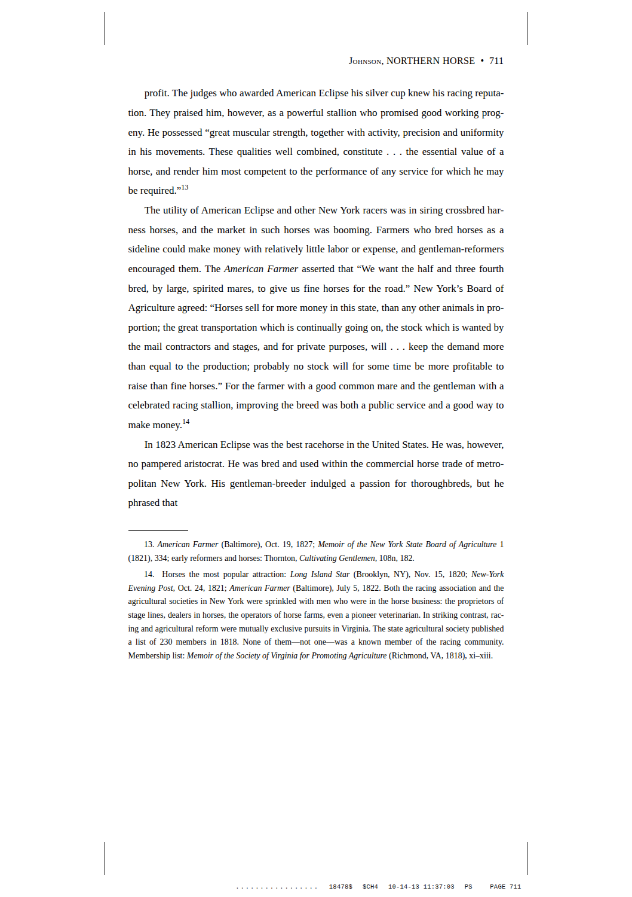Johnson, NORTHERN HORSE•711
profit. The judges who awarded American Eclipse his silver cup knew his racing reputation. They praised him, however, as a powerful stallion who promised good working progeny. He possessed “great muscular strength, together with activity, precision and uniformity in his movements. These qualities well combined, constitute . . . the essential value of a horse, and render him most competent to the performance of any service for which he may be required.”13
The utility of American Eclipse and other New York racers was in siring crossbred harness horses, and the market in such horses was booming. Farmers who bred horses as a sideline could make money with relatively little labor or expense, and gentleman-reformers encouraged them. The American Farmer asserted that “We want the half and three fourth bred, by large, spirited mares, to give us fine horses for the road.” New York’s Board of Agriculture agreed: “Horses sell for more money in this state, than any other animals in proportion; the great transportation which is continually going on, the stock which is wanted by the mail contractors and stages, and for private purposes, will . . . keep the demand more than equal to the production; probably no stock will for some time be more profitable to raise than fine horses.” For the farmer with a good common mare and the gentleman with a celebrated racing stallion, improving the breed was both a public service and a good way to make money.14
In 1823 American Eclipse was the best racehorse in the United States. He was, however, no pampered aristocrat. He was bred and used within the commercial horse trade of metropolitan New York. His gentleman-breeder indulged a passion for thoroughbreds, but he phrased that
13. American Farmer (Baltimore), Oct. 19, 1827; Memoir of the New York State Board of Agriculture 1 (1821), 334; early reformers and horses: Thornton, Cultivating Gentlemen, 108n, 182.
14. Horses the most popular attraction: Long Island Star (Brooklyn, NY), Nov. 15, 1820; New-York Evening Post, Oct. 24, 1821; American Farmer (Baltimore), July 5, 1822. Both the racing association and the agricultural societies in New York were sprinkled with men who were in the horse business: the proprietors of stage lines, dealers in horses, the operators of horse farms, even a pioneer veterinarian. In striking contrast, racing and agricultural reform were mutually exclusive pursuits in Virginia. The state agricultural society published a list of 230 members in 1818. None of them—not one—was a known member of the racing community. Membership list: Memoir of the Society of Virginia for Promoting Agriculture (Richmond, VA, 1818), xi–xiii.
................. 18478$ $CH4 10-14-13 11:37:03 PS PAGE 711